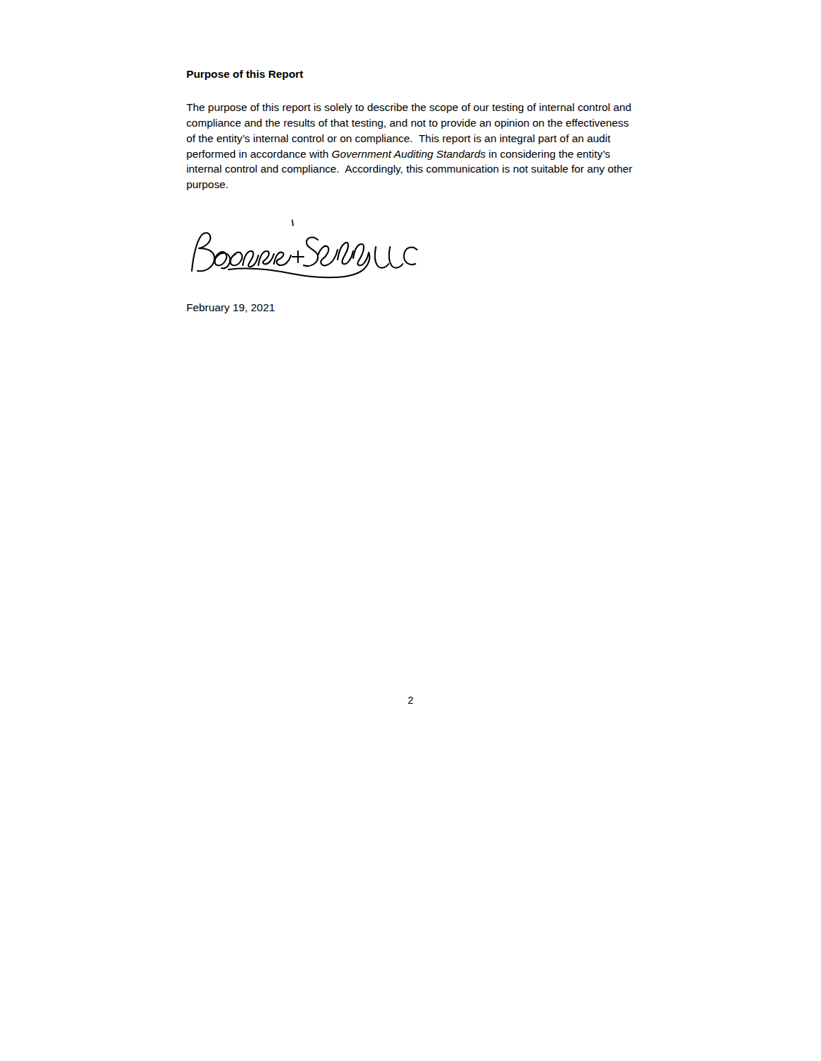Purpose of this Report
The purpose of this report is solely to describe the scope of our testing of internal control and compliance and the results of that testing, and not to provide an opinion on the effectiveness of the entity’s internal control or on compliance. This report is an integral part of an audit performed in accordance with Government Auditing Standards in considering the entity’s internal control and compliance. Accordingly, this communication is not suitable for any other purpose.
February 19, 2021
2